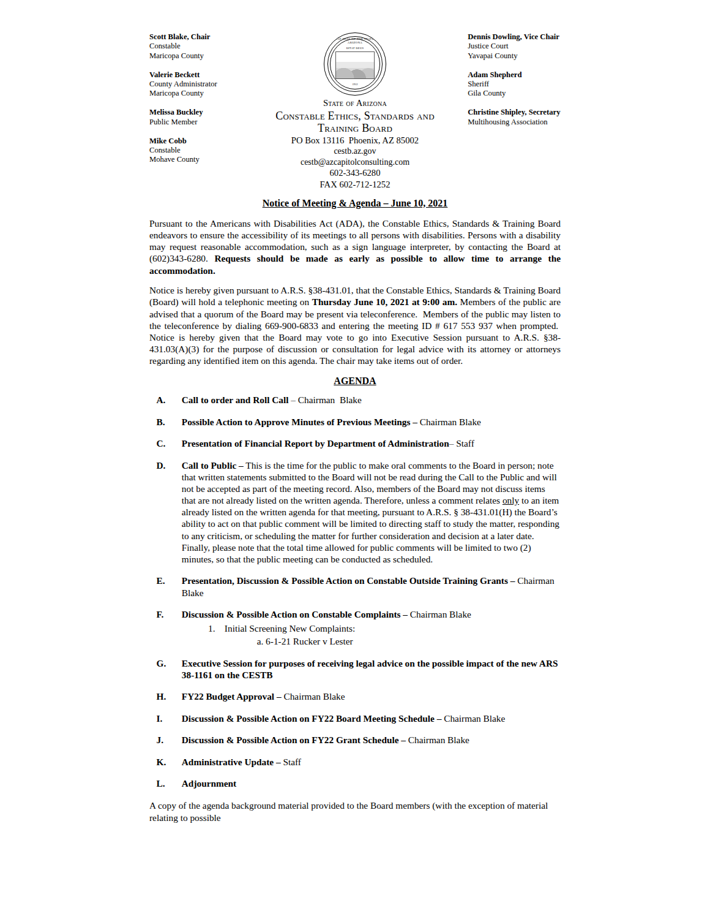Scott Blake, Chair
Constable
Maricopa County
Valerie Beckett
County Administrator
Maricopa County
Melissa Buckley
Public Member
Mike Cobb
Constable
Mohave County
GREAT SEAL OF THE STATE OF ARIZONA
DITAT DEUS
1912
State of Arizona
Constable Ethics, Standards and Training Board
PO Box 13116 Phoenix, AZ 85002
cestb.az.gov
cestb@azcapitolconsulting.com
602-343-6280
FAX 602-712-1252
Dennis Dowling, Vice Chair
Justice Court
Yavapai County
Adam Shepherd
Sheriff
Gila County
Christine Shipley, Secretary
Multihousing Association
Notice of Meeting & Agenda – June 10, 2021
Pursuant to the Americans with Disabilities Act (ADA), the Constable Ethics, Standards & Training Board endeavors to ensure the accessibility of its meetings to all persons with disabilities. Persons with a disability may request reasonable accommodation, such as a sign language interpreter, by contacting the Board at (602)343-6280. Requests should be made as early as possible to allow time to arrange the accommodation.
Notice is hereby given pursuant to A.R.S. §38-431.01, that the Constable Ethics, Standards & Training Board (Board) will hold a telephonic meeting on Thursday June 10, 2021 at 9:00 am. Members of the public are advised that a quorum of the Board may be present via teleconference. Members of the public may listen to the teleconference by dialing 669-900-6833 and entering the meeting ID # 617 553 937 when prompted. Notice is hereby given that the Board may vote to go into Executive Session pursuant to A.R.S. §38-431.03(A)(3) for the purpose of discussion or consultation for legal advice with its attorney or attorneys regarding any identified item on this agenda. The chair may take items out of order.
AGENDA
A. Call to order and Roll Call – Chairman Blake
B. Possible Action to Approve Minutes of Previous Meetings – Chairman Blake
C. Presentation of Financial Report by Department of Administration– Staff
D. Call to Public – This is the time for the public to make oral comments to the Board in person; note that written statements submitted to the Board will not be read during the Call to the Public and will not be accepted as part of the meeting record. Also, members of the Board may not discuss items that are not already listed on the written agenda. Therefore, unless a comment relates only to an item already listed on the written agenda for that meeting, pursuant to A.R.S. § 38-431.01(H) the Board’s ability to act on that public comment will be limited to directing staff to study the matter, responding to any criticism, or scheduling the matter for further consideration and decision at a later date. Finally, please note that the total time allowed for public comments will be limited to two (2) minutes, so that the public meeting can be conducted as scheduled.
E. Presentation, Discussion & Possible Action on Constable Outside Training Grants – Chairman Blake
F. Discussion & Possible Action on Constable Complaints – Chairman Blake
1. Initial Screening New Complaints:
a. 6-1-21 Rucker v Lester
G. Executive Session for purposes of receiving legal advice on the possible impact of the new ARS 38-1161 on the CESTB
H. FY22 Budget Approval – Chairman Blake
I. Discussion & Possible Action on FY22 Board Meeting Schedule – Chairman Blake
J. Discussion & Possible Action on FY22 Grant Schedule – Chairman Blake
K. Administrative Update – Staff
L. Adjournment
A copy of the agenda background material provided to the Board members (with the exception of material relating to possible